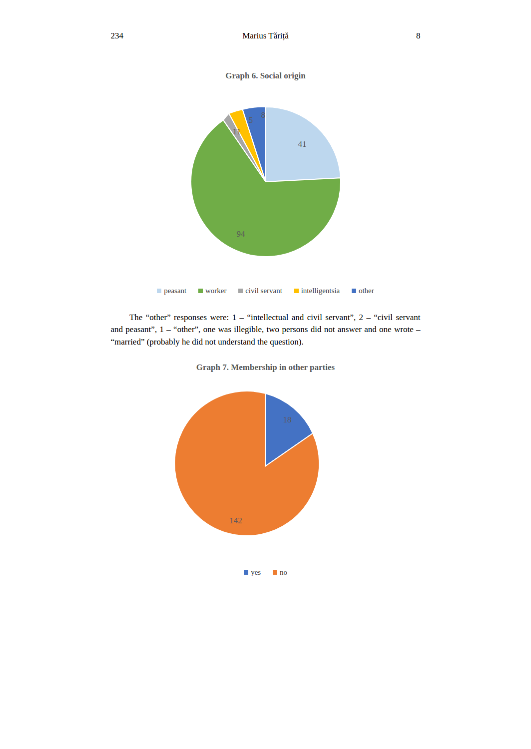234
Marius Tăriță
8
Graph 6. Social origin
Pie centered at (210,190), r=150. Total = 159. Start at 12 o'clock going clockwise: peasant 41 -> 92.83deg worker 94 -> 212.83deg civil servant 11 -> 24.91deg intelligentsia 5 -> 11.32deg other 8 -> 18.11deg 41 94 11 5 8
peasant worker civil servant intelligentsia other
The “other” responses were: 1 – “intellectual and civil servant”, 2 – “civil servant and peasant”, 1 – “other”, one was illegible, two persons did not answer and one wrote – “married” (probably he did not understand the question).
Graph 7. Membership in other parties
Pie centered at (210,175), r=145. Total = 160. yes 18 -> 40.5deg no 142 -> 319.5deg 18 142
yes no